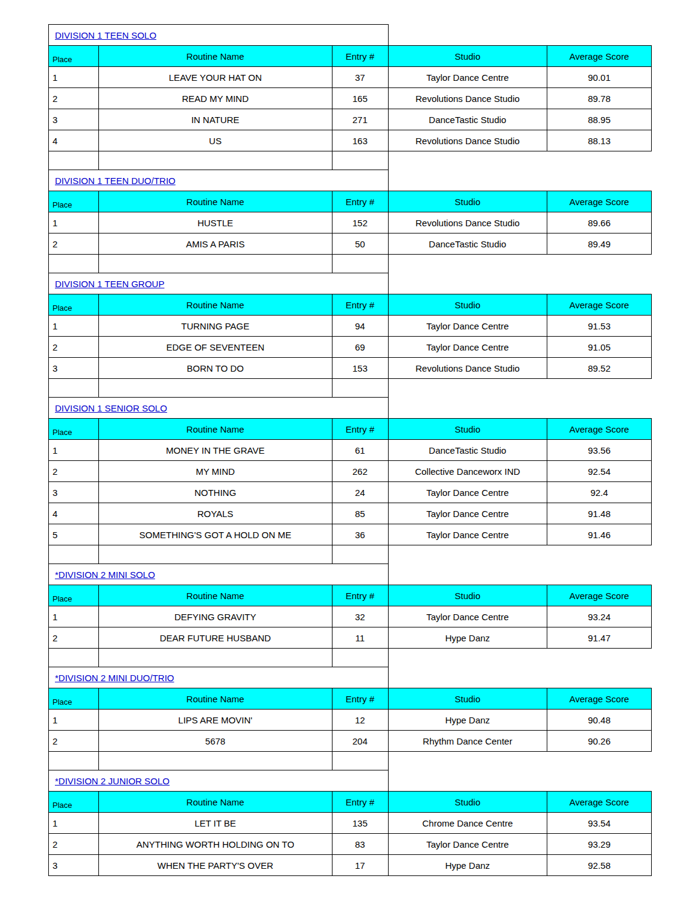| DIVISION 1 TEEN SOLO | | |
| Place | Routine Name | Entry # | Studio | Average Score |
| 1 | LEAVE YOUR HAT ON | 37 | Taylor Dance Centre | 90.01 |
| 2 | READ MY MIND | 165 | Revolutions Dance Studio | 89.78 |
| 3 | IN NATURE | 271 | DanceTastic Studio | 88.95 |
| 4 | US | 163 | Revolutions Dance Studio | 88.13 |
| DIVISION 1 TEEN DUO/TRIO | | |
| Place | Routine Name | Entry # | Studio | Average Score |
| 1 | HUSTLE | 152 | Revolutions Dance Studio | 89.66 |
| 2 | AMIS A PARIS | 50 | DanceTastic Studio | 89.49 |
| DIVISION 1 TEEN GROUP | | |
| Place | Routine Name | Entry # | Studio | Average Score |
| 1 | TURNING PAGE | 94 | Taylor Dance Centre | 91.53 |
| 2 | EDGE OF SEVENTEEN | 69 | Taylor Dance Centre | 91.05 |
| 3 | BORN TO DO | 153 | Revolutions Dance Studio | 89.52 |
| DIVISION 1 SENIOR SOLO | | |
| Place | Routine Name | Entry # | Studio | Average Score |
| 1 | MONEY IN THE GRAVE | 61 | DanceTastic Studio | 93.56 |
| 2 | MY MIND | 262 | Collective Danceworx IND | 92.54 |
| 3 | NOTHING | 24 | Taylor Dance Centre | 92.4 |
| 4 | ROYALS | 85 | Taylor Dance Centre | 91.48 |
| 5 | SOMETHING'S GOT A HOLD ON ME | 36 | Taylor Dance Centre | 91.46 |
| *DIVISION 2 MINI SOLO | | |
| Place | Routine Name | Entry # | Studio | Average Score |
| 1 | DEFYING GRAVITY | 32 | Taylor Dance Centre | 93.24 |
| 2 | DEAR FUTURE HUSBAND | 11 | Hype Danz | 91.47 |
| *DIVISION 2 MINI DUO/TRIO | | |
| Place | Routine Name | Entry # | Studio | Average Score |
| 1 | LIPS ARE MOVIN' | 12 | Hype Danz | 90.48 |
| 2 | 5678 | 204 | Rhythm Dance Center | 90.26 |
| *DIVISION 2 JUNIOR SOLO | | |
| Place | Routine Name | Entry # | Studio | Average Score |
| 1 | LET IT BE | 135 | Chrome Dance Centre | 93.54 |
| 2 | ANYTHING WORTH HOLDING ON TO | 83 | Taylor Dance Centre | 93.29 |
| 3 | WHEN THE PARTY'S OVER | 17 | Hype Danz | 92.58 |